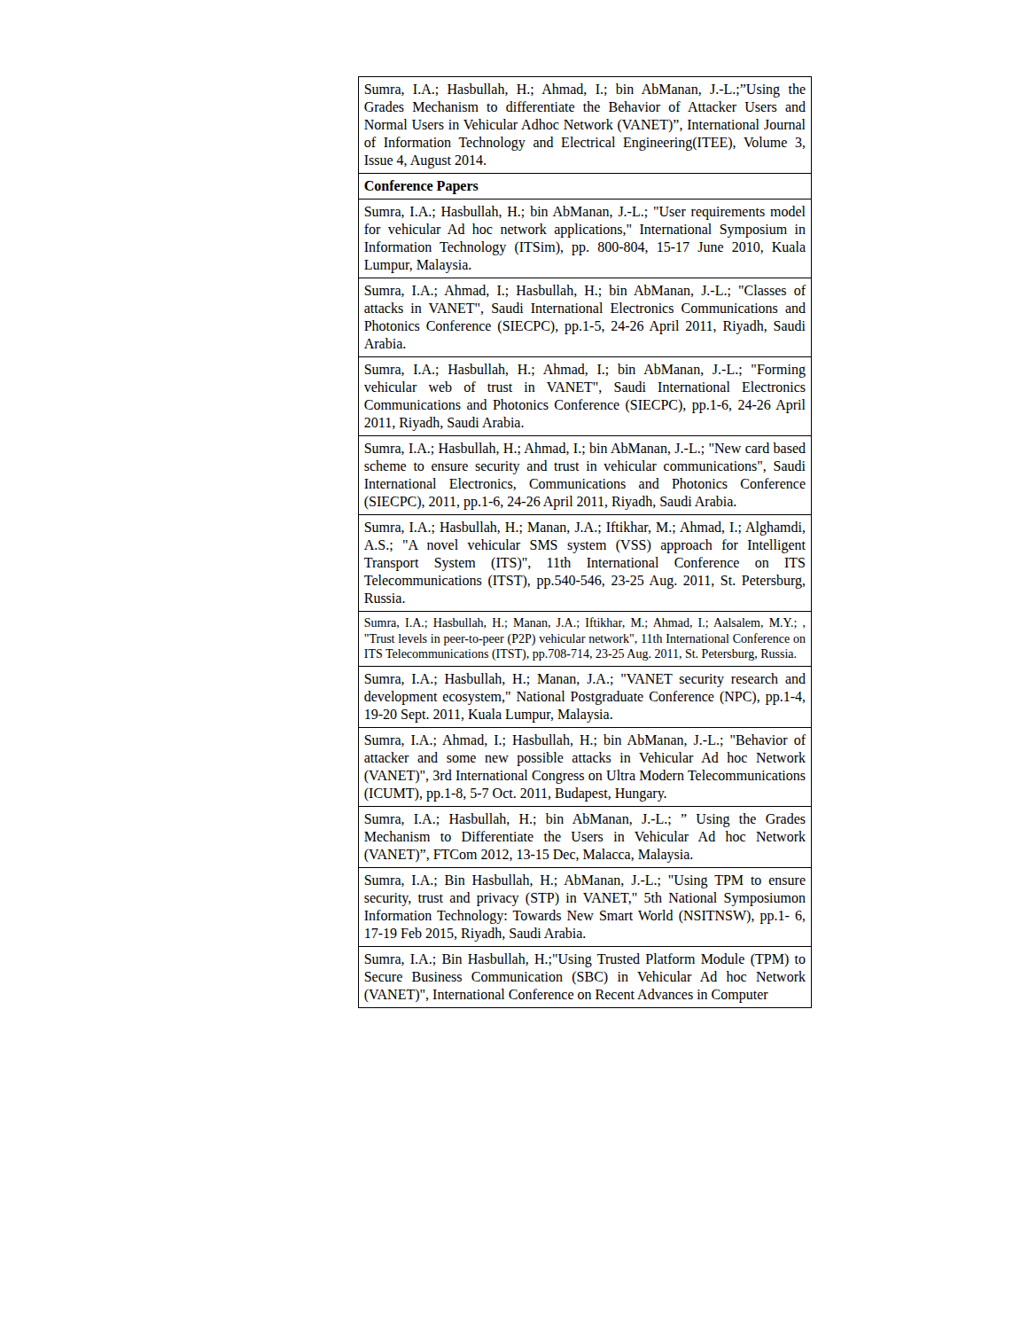| | Sumra, I.A.; Hasbullah, H.; Ahmad, I.; bin AbManan, J.-L.;”Using the Grades Mechanism to differentiate the Behavior of Attacker Users and Normal Users in Vehicular Adhoc Network (VANET)”, International Journal of Information Technology and Electrical Engineering(ITEE), Volume 3, Issue 4, August 2014. |
| | Conference Papers |
| | Sumra, I.A.; Hasbullah, H.; bin AbManan, J.-L.; "User requirements model for vehicular Ad hoc network applications," International Symposium in Information Technology (ITSim), pp. 800-804, 15-17 June 2010, Kuala Lumpur, Malaysia. |
| | Sumra, I.A.; Ahmad, I.; Hasbullah, H.; bin AbManan, J.-L.; "Classes of attacks in VANET", Saudi International Electronics Communications and Photonics Conference (SIECPC), pp.1-5, 24-26 April 2011, Riyadh, Saudi Arabia. |
| | Sumra, I.A.; Hasbullah, H.; Ahmad, I.; bin AbManan, J.-L.; "Forming vehicular web of trust in VANET", Saudi International Electronics Communications and Photonics Conference (SIECPC), pp.1-6, 24-26 April 2011, Riyadh, Saudi Arabia. |
| | Sumra, I.A.; Hasbullah, H.; Ahmad, I.; bin AbManan, J.-L.; "New card based scheme to ensure security and trust in vehicular communications", Saudi International Electronics, Communications and Photonics Conference (SIECPC), 2011, pp.1-6, 24-26 April 2011, Riyadh, Saudi Arabia. |
| | Sumra, I.A.; Hasbullah, H.; Manan, J.A.; Iftikhar, M.; Ahmad, I.; Alghamdi, A.S.; "A novel vehicular SMS system (VSS) approach for Intelligent Transport System (ITS)", 11th International Conference on ITS Telecommunications (ITST), pp.540-546, 23-25 Aug. 2011, St. Petersburg, Russia. |
| | Sumra, I.A.; Hasbullah, H.; Manan, J.A.; Iftikhar, M.; Ahmad, I.; Aalsalem, M.Y.; , "Trust levels in peer-to-peer (P2P) vehicular network", 11th International Conference on ITS Telecommunications (ITST), pp.708-714, 23-25 Aug. 2011, St. Petersburg, Russia. |
| | Sumra, I.A.; Hasbullah, H.; Manan, J.A.; "VANET security research and development ecosystem," National Postgraduate Conference (NPC), pp.1-4, 19-20 Sept. 2011, Kuala Lumpur, Malaysia. |
| | Sumra, I.A.; Ahmad, I.; Hasbullah, H.; bin AbManan, J.-L.; "Behavior of attacker and some new possible attacks in Vehicular Ad hoc Network (VANET)", 3rd International Congress on Ultra Modern Telecommunications (ICUMT), pp.1-8, 5-7 Oct. 2011, Budapest, Hungary. |
| | Sumra, I.A.; Hasbullah, H.; bin AbManan, J.-L.; ” Using the Grades Mechanism to Differentiate the Users in Vehicular Ad hoc Network (VANET)”, FTCom 2012, 13-15 Dec, Malacca, Malaysia. |
| | Sumra, I.A.; Bin Hasbullah, H.; AbManan, J.-L.; "Using TPM to ensure security, trust and privacy (STP) in VANET," 5th National Symposiumon Information Technology: Towards New Smart World (NSITNSW), pp.1- 6, 17-19 Feb 2015, Riyadh, Saudi Arabia. |
| | Sumra, I.A.; Bin Hasbullah, H.;"Using Trusted Platform Module (TPM) to Secure Business Communication (SBC) in Vehicular Ad hoc Network (VANET)", International Conference on Recent Advances in Computer |